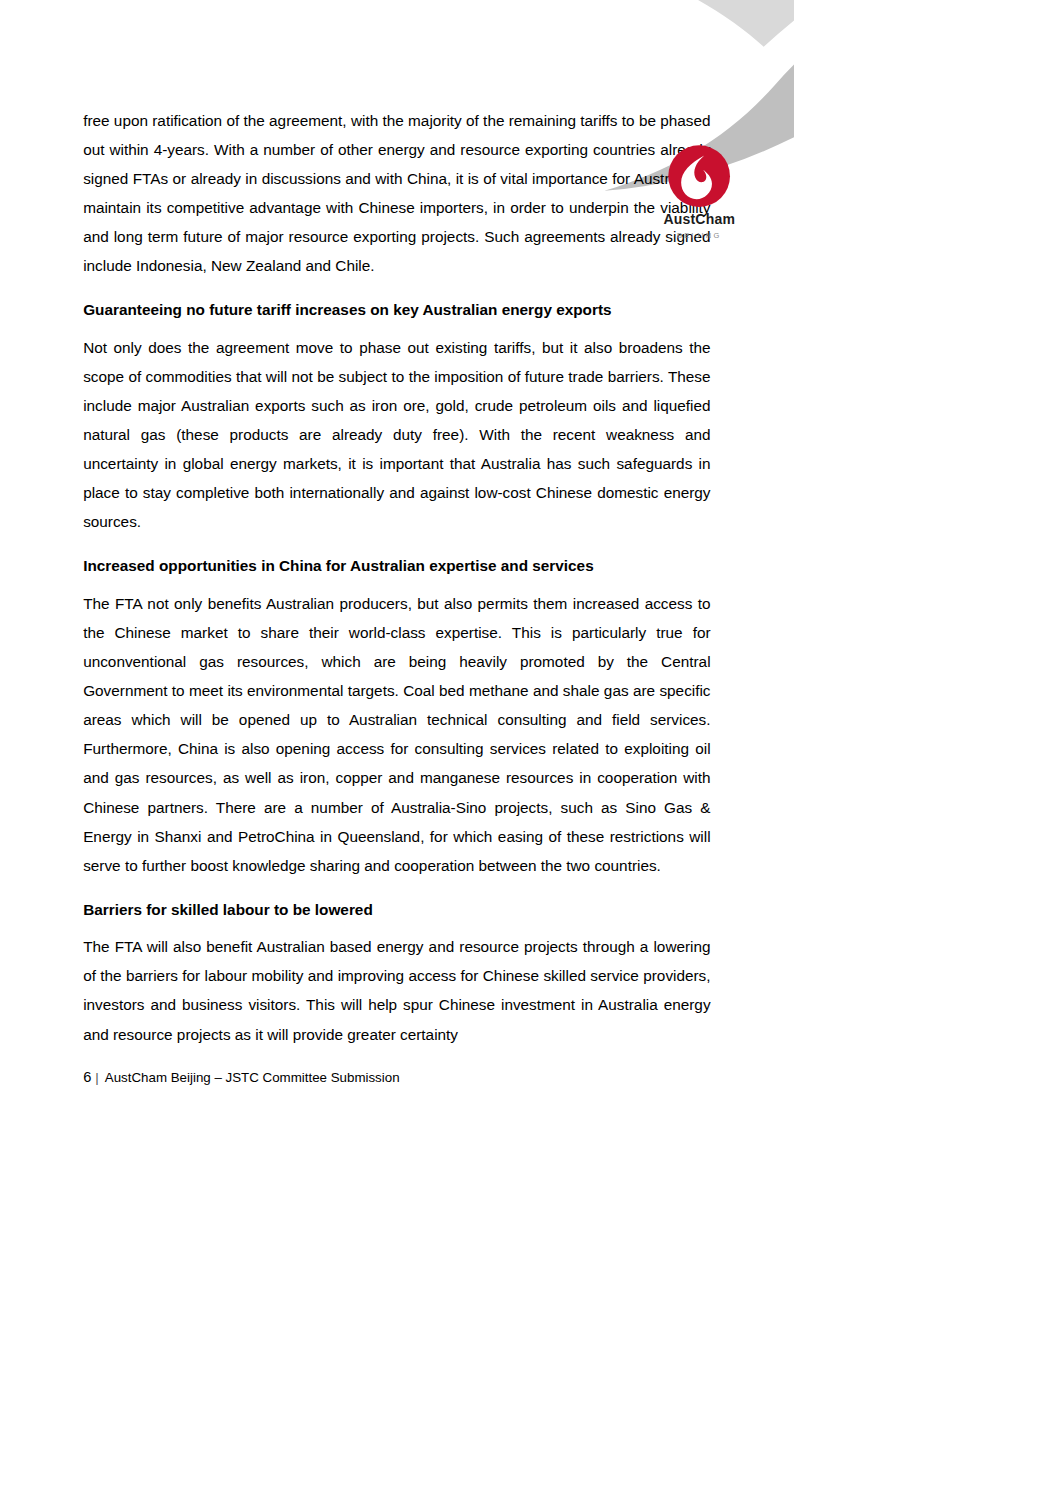Aust Cham
Beijing
free upon ratification of the agreement, with the majority of the remaining tariffs to be phased out within 4-years. With a number of other energy and resource exporting countries already signed FTAs or already in discussions and with China, it is of vital importance for Australia to maintain its competitive advantage with Chinese importers, in order to underpin the viability and long term future of major resource exporting projects. Such agreements already signed include Indonesia, New Zealand and Chile.
Guaranteeing no future tariff increases on key Australian energy exports
Not only does the agreement move to phase out existing tariffs, but it also broadens the scope of commodities that will not be subject to the imposition of future trade barriers. These include major Australian exports such as iron ore, gold, crude petroleum oils and liquefied natural gas (these products are already duty free). With the recent weakness and uncertainty in global energy markets, it is important that Australia has such safeguards in place to stay completive both internationally and against low-cost Chinese domestic energy sources.
Increased opportunities in China for Australian expertise and services
The FTA not only benefits Australian producers, but also permits them increased access to the Chinese market to share their world-class expertise. This is particularly true for unconventional gas resources, which are being heavily promoted by the Central Government to meet its environmental targets. Coal bed methane and shale gas are specific areas which will be opened up to Australian technical consulting and field services. Furthermore, China is also opening access for consulting services related to exploiting oil and gas resources, as well as iron, copper and manganese resources in cooperation with Chinese partners. There are a number of Australia-Sino projects, such as Sino Gas & Energy in Shanxi and PetroChina in Queensland, for which easing of these restrictions will serve to further boost knowledge sharing and cooperation between the two countries.
Barriers for skilled labour to be lowered
The FTA will also benefit Australian based energy and resource projects through a lowering of the barriers for labour mobility and improving access for Chinese skilled service providers, investors and business visitors. This will help spur Chinese investment in Australia energy and resource projects as it will provide greater certainty
6|AustCham Beijing – JSTC Committee Submission